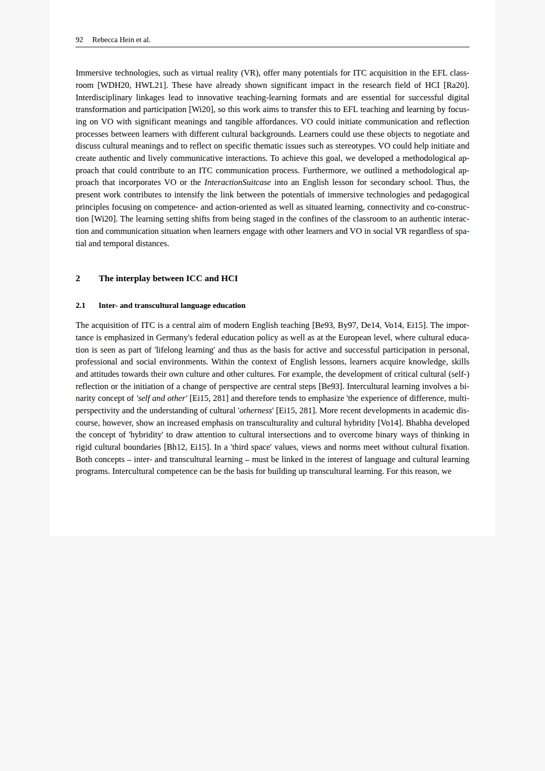92 Rebecca Hein et al.
Immersive technologies, such as virtual reality (VR), offer many potentials for ITC acquisition in the EFL classroom [WDH20, HWL21]. These have already shown significant impact in the research field of HCI [Ra20]. Interdisciplinary linkages lead to innovative teaching-learning formats and are essential for successful digital transformation and participation [Wi20], so this work aims to transfer this to EFL teaching and learning by focusing on VO with significant meanings and tangible affordances. VO could initiate communication and reflection processes between learners with different cultural backgrounds. Learners could use these objects to negotiate and discuss cultural meanings and to reflect on specific thematic issues such as stereotypes. VO could help initiate and create authentic and lively communicative interactions. To achieve this goal, we developed a methodological approach that could contribute to an ITC communication process. Furthermore, we outlined a methodological approach that incorporates VO or the InteractionSuitcase into an English lesson for secondary school. Thus, the present work contributes to intensify the link between the potentials of immersive technologies and pedagogical principles focusing on competence- and action-oriented as well as situated learning, connectivity and co-construction [Wi20]. The learning setting shifts from being staged in the confines of the classroom to an authentic interaction and communication situation when learners engage with other learners and VO in social VR regardless of spatial and temporal distances.
2 The interplay between ICC and HCI
2.1 Inter- and transcultural language education
The acquisition of ITC is a central aim of modern English teaching [Be93, By97, De14, Vo14, Ei15]. The importance is emphasized in Germany's federal education policy as well as at the European level, where cultural education is seen as part of 'lifelong learning' and thus as the basis for active and successful participation in personal, professional and social environments. Within the context of English lessons, learners acquire knowledge, skills and attitudes towards their own culture and other cultures. For example, the development of critical cultural (self-) reflection or the initiation of a change of perspective are central steps [Be93]. Intercultural learning involves a binarity concept of 'self and other' [Ei15, 281] and therefore tends to emphasize 'the experience of difference, multiperspectivity and the understanding of cultural 'otherness' [Ei15, 281]. More recent developments in academic discourse, however, show an increased emphasis on transculturality and cultural hybridity [Vo14]. Bhabha developed the concept of 'hybridity' to draw attention to cultural intersections and to overcome binary ways of thinking in rigid cultural boundaries [Bh12, Ei15]. In a 'third space' values, views and norms meet without cultural fixation. Both concepts – inter- and transcultural learning – must be linked in the interest of language and cultural learning programs. Intercultural competence can be the basis for building up transcultural learning. For this reason, we